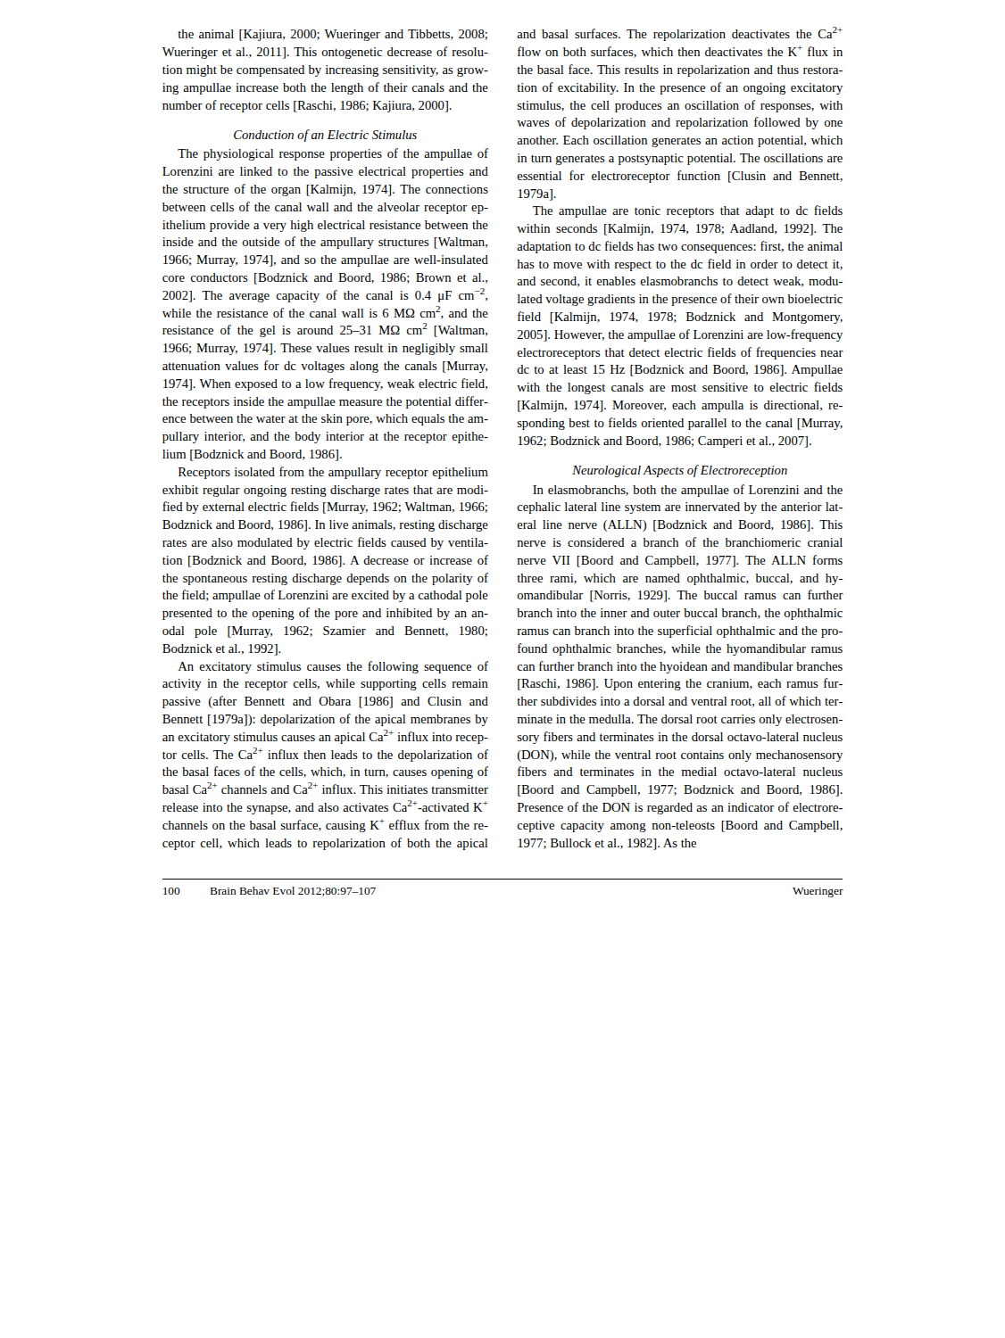the animal [Kajiura, 2000; Wueringer and Tibbetts, 2008; Wueringer et al., 2011]. This ontogenetic decrease of resolution might be compensated by increasing sensitivity, as growing ampullae increase both the length of their canals and the number of receptor cells [Raschi, 1986; Kajiura, 2000].
Conduction of an Electric Stimulus
The physiological response properties of the ampullae of Lorenzini are linked to the passive electrical properties and the structure of the organ [Kalmijn, 1974]. The connections between cells of the canal wall and the alveolar receptor epithelium provide a very high electrical resistance between the inside and the outside of the ampullary structures [Waltman, 1966; Murray, 1974], and so the ampullae are well-insulated core conductors [Bodznick and Boord, 1986; Brown et al., 2002]. The average capacity of the canal is 0.4 μF cm−2, while the resistance of the canal wall is 6 MΩ cm2, and the resistance of the gel is around 25–31 MΩ cm2 [Waltman, 1966; Murray, 1974]. These values result in negligibly small attenuation values for dc voltages along the canals [Murray, 1974]. When exposed to a low frequency, weak electric field, the receptors inside the ampullae measure the potential difference between the water at the skin pore, which equals the ampullary interior, and the body interior at the receptor epithelium [Bodznick and Boord, 1986].
Receptors isolated from the ampullary receptor epithelium exhibit regular ongoing resting discharge rates that are modified by external electric fields [Murray, 1962; Waltman, 1966; Bodznick and Boord, 1986]. In live animals, resting discharge rates are also modulated by electric fields caused by ventilation [Bodznick and Boord, 1986]. A decrease or increase of the spontaneous resting discharge depends on the polarity of the field; ampullae of Lorenzini are excited by a cathodal pole presented to the opening of the pore and inhibited by an anodal pole [Murray, 1962; Szamier and Bennett, 1980; Bodznick et al., 1992].
An excitatory stimulus causes the following sequence of activity in the receptor cells, while supporting cells remain passive (after Bennett and Obara [1986] and Clusin and Bennett [1979a]): depolarization of the apical membranes by an excitatory stimulus causes an apical Ca2+ influx into receptor cells. The Ca2+ influx then leads to the depolarization of the basal faces of the cells, which, in turn, causes opening of basal Ca2+ channels and Ca2+ influx. This initiates transmitter release into the synapse, and also activates Ca2+-activated K+ channels on the basal surface, causing K+ efflux from the receptor cell, which leads to repolarization of both the apical and basal surfaces. The repolarization deactivates the Ca2+ flow on both surfaces, which then deactivates the K+ flux in the basal face. This results in repolarization and thus restoration of excitability. In the presence of an ongoing excitatory stimulus, the cell produces an oscillation of responses, with waves of depolarization and repolarization followed by one another. Each oscillation generates an action potential, which in turn generates a postsynaptic potential. The oscillations are essential for electroreceptor function [Clusin and Bennett, 1979a].
The ampullae are tonic receptors that adapt to dc fields within seconds [Kalmijn, 1974, 1978; Aadland, 1992]. The adaptation to dc fields has two consequences: first, the animal has to move with respect to the dc field in order to detect it, and second, it enables elasmobranchs to detect weak, modulated voltage gradients in the presence of their own bioelectric field [Kalmijn, 1974, 1978; Bodznick and Montgomery, 2005]. However, the ampullae of Lorenzini are low-frequency electroreceptors that detect electric fields of frequencies near dc to at least 15 Hz [Bodznick and Boord, 1986]. Ampullae with the longest canals are most sensitive to electric fields [Kalmijn, 1974]. Moreover, each ampulla is directional, responding best to fields oriented parallel to the canal [Murray, 1962; Bodznick and Boord, 1986; Camperi et al., 2007].
Neurological Aspects of Electroreception
In elasmobranchs, both the ampullae of Lorenzini and the cephalic lateral line system are innervated by the anterior lateral line nerve (ALLN) [Bodznick and Boord, 1986]. This nerve is considered a branch of the branchiomeric cranial nerve VII [Boord and Campbell, 1977]. The ALLN forms three rami, which are named ophthalmic, buccal, and hyomandibular [Norris, 1929]. The buccal ramus can further branch into the inner and outer buccal branch, the ophthalmic ramus can branch into the superficial ophthalmic and the profound ophthalmic branches, while the hyomandibular ramus can further branch into the hyoidean and mandibular branches [Raschi, 1986]. Upon entering the cranium, each ramus further subdivides into a dorsal and ventral root, all of which terminate in the medulla. The dorsal root carries only electrosensory fibers and terminates in the dorsal octavo-lateral nucleus (DON), while the ventral root contains only mechanosensory fibers and terminates in the medial octavo-lateral nucleus [Boord and Campbell, 1977; Bodznick and Boord, 1986]. Presence of the DON is regarded as an indicator of electroreceptive capacity among non-teleosts [Boord and Campbell, 1977; Bullock et al., 1982]. As the
100
Brain Behav Evol 2012;80:97–107
Wueringer